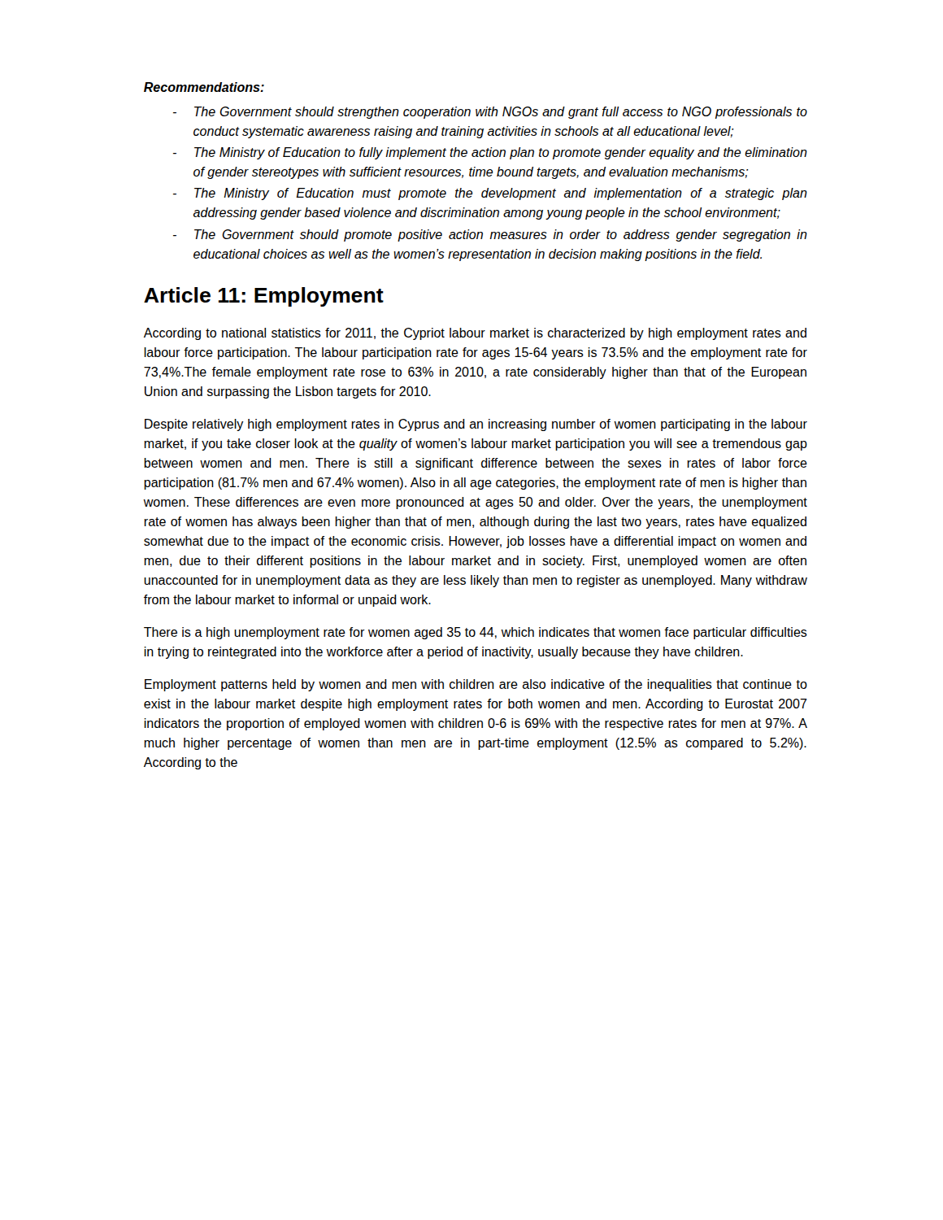Recommendations:
The Government should strengthen cooperation with NGOs and grant full access to NGO professionals to conduct systematic awareness raising and training activities in schools at all educational level;
The Ministry of Education to fully implement the action plan to promote gender equality and the elimination of gender stereotypes with sufficient resources, time bound targets, and evaluation mechanisms;
The Ministry of Education must promote the development and implementation of a strategic plan addressing gender based violence and discrimination among young people in the school environment;
The Government should promote positive action measures in order to address gender segregation in educational choices as well as the women’s representation in decision making positions in the field.
Article 11: Employment
According to national statistics for 2011, the Cypriot labour market is characterized by high employment rates and labour force participation. The labour participation rate for ages 15-64 years is 73.5% and the employment rate for 73,4%.The female employment rate rose to 63% in 2010, a rate considerably higher than that of the European Union and surpassing the Lisbon targets for 2010.
Despite relatively high employment rates in Cyprus and an increasing number of women participating in the labour market, if you take closer look at the quality of women’s labour market participation you will see a tremendous gap between women and men. There is still a significant difference between the sexes in rates of labor force participation (81.7% men and 67.4% women). Also in all age categories, the employment rate of men is higher than women. These differences are even more pronounced at ages 50 and older. Over the years, the unemployment rate of women has always been higher than that of men, although during the last two years, rates have equalized somewhat due to the impact of the economic crisis. However, job losses have a differential impact on women and men, due to their different positions in the labour market and in society. First, unemployed women are often unaccounted for in unemployment data as they are less likely than men to register as unemployed. Many withdraw from the labour market to informal or unpaid work.
There is a high unemployment rate for women aged 35 to 44, which indicates that women face particular difficulties in trying to reintegrated into the workforce after a period of inactivity, usually because they have children.
Employment patterns held by women and men with children are also indicative of the inequalities that continue to exist in the labour market despite high employment rates for both women and men. According to Eurostat 2007 indicators the proportion of employed women with children 0-6 is 69% with the respective rates for men at 97%. A much higher percentage of women than men are in part-time employment (12.5% as compared to 5.2%). According to the